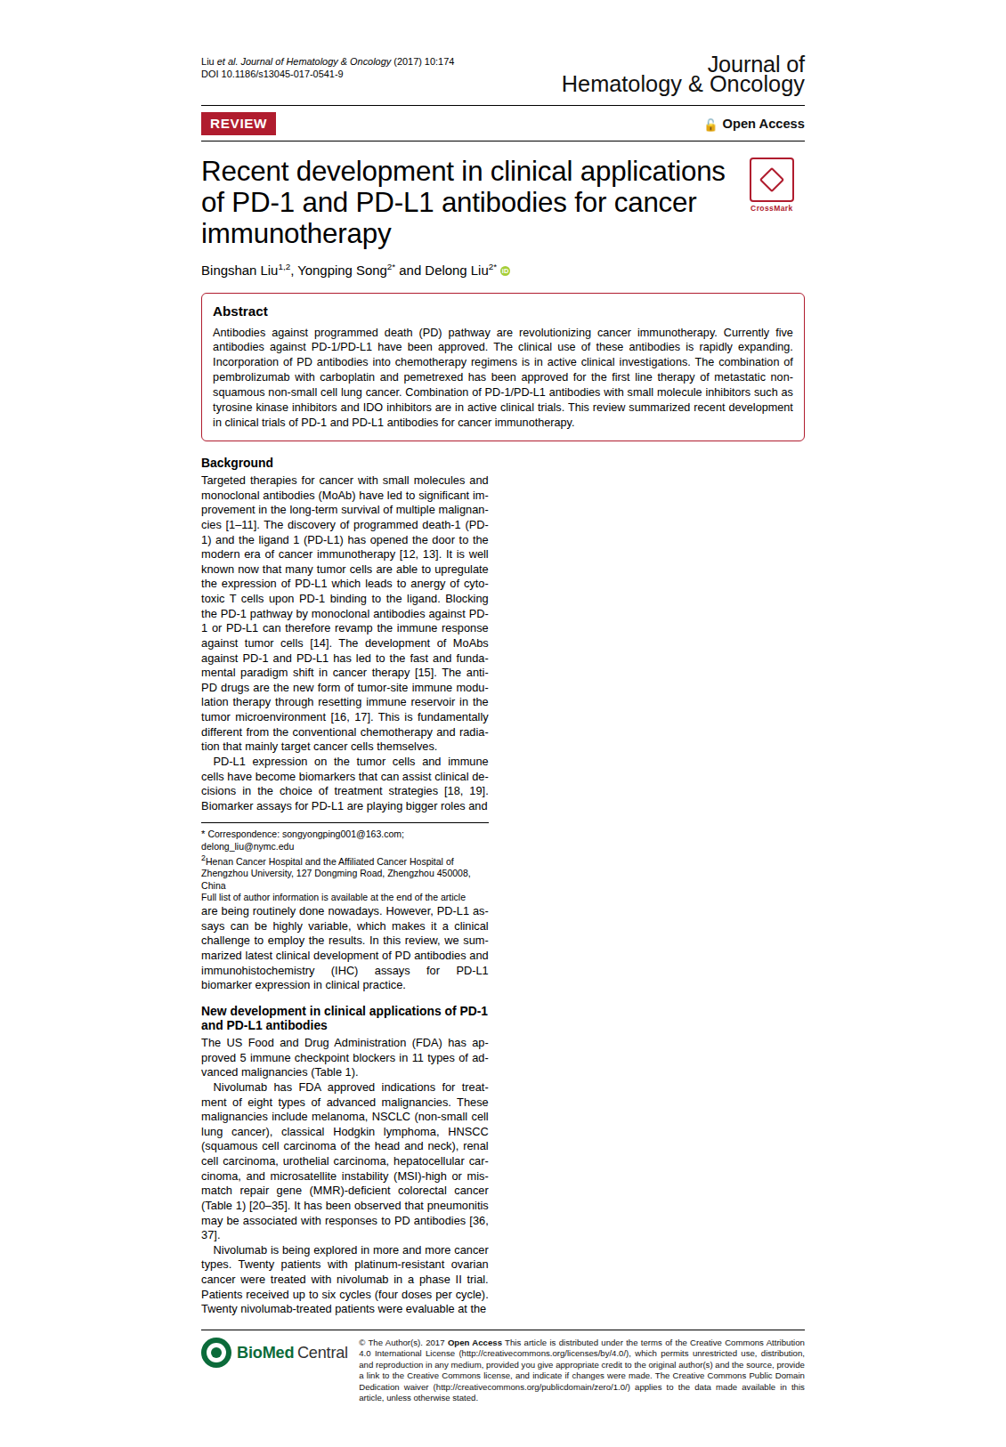Liu et al. Journal of Hematology & Oncology (2017) 10:174
DOI 10.1186/s13045-017-0541-9
Journal of Hematology & Oncology
Review 🔓Open Access
Recent development in clinical applications of PD-1 and PD-L1 antibodies for cancer immunotherapy
CrossMark
Bingshan Liu1,2, Yongping Song2* and Delong Liu2*
Abstract
Antibodies against programmed death (PD) pathway are revolutionizing cancer immunotherapy. Currently five antibodies against PD-1/PD-L1 have been approved. The clinical use of these antibodies is rapidly expanding. Incorporation of PD antibodies into chemotherapy regimens is in active clinical investigations. The combination of pembrolizumab with carboplatin and pemetrexed has been approved for the first line therapy of metastatic non-squamous non-small cell lung cancer. Combination of PD-1/PD-L1 antibodies with small molecule inhibitors such as tyrosine kinase inhibitors and IDO inhibitors are in active clinical trials. This review summarized recent development in clinical trials of PD-1 and PD-L1 antibodies for cancer immunotherapy.
Background
Targeted therapies for cancer with small molecules and monoclonal antibodies (MoAb) have led to significant improvement in the long-term survival of multiple malignancies [1–11]. The discovery of programmed death-1 (PD-1) and the ligand 1 (PD-L1) has opened the door to the modern era of cancer immunotherapy [12, 13]. It is well known now that many tumor cells are able to upregulate the expression of PD-L1 which leads to anergy of cytotoxic T cells upon PD-1 binding to the ligand. Blocking the PD-1 pathway by monoclonal antibodies against PD-1 or PD-L1 can therefore revamp the immune response against tumor cells [14]. The development of MoAbs against PD-1 and PD-L1 has led to the fast and fundamental paradigm shift in cancer therapy [15]. The anti-PD drugs are the new form of tumor-site immune modulation therapy through resetting immune reservoir in the tumor microenvironment [16, 17]. This is fundamentally different from the conventional chemotherapy and radiation that mainly target cancer cells themselves.
PD-L1 expression on the tumor cells and immune cells have become biomarkers that can assist clinical decisions in the choice of treatment strategies [18, 19]. Biomarker assays for PD-L1 are playing bigger roles and
* Correspondence: songyongping001@163.com; delong_liu@nymc.edu
2Henan Cancer Hospital and the Affiliated Cancer Hospital of Zhengzhou University, 127 Dongming Road, Zhengzhou 450008, China
Full list of author information is available at the end of the article
are being routinely done nowadays. However, PD-L1 assays can be highly variable, which makes it a clinical challenge to employ the results. In this review, we summarized latest clinical development of PD antibodies and immunohistochemistry (IHC) assays for PD-L1 biomarker expression in clinical practice.
New development in clinical applications of PD-1 and PD-L1 antibodies
The US Food and Drug Administration (FDA) has approved 5 immune checkpoint blockers in 11 types of advanced malignancies (Table 1).
Nivolumab has FDA approved indications for treatment of eight types of advanced malignancies. These malignancies include melanoma, NSCLC (non-small cell lung cancer), classical Hodgkin lymphoma, HNSCC (squamous cell carcinoma of the head and neck), renal cell carcinoma, urothelial carcinoma, hepatocellular carcinoma, and microsatellite instability (MSI)-high or mismatch repair gene (MMR)-deficient colorectal cancer (Table 1) [20–35]. It has been observed that pneumonitis may be associated with responses to PD antibodies [36, 37].
Nivolumab is being explored in more and more cancer types. Twenty patients with platinum-resistant ovarian cancer were treated with nivolumab in a phase II trial. Patients received up to six cycles (four doses per cycle). Twenty nivolumab-treated patients were evaluable at the
BioMed Central
© The Author(s). 2017 Open Access This article is distributed under the terms of the Creative Commons Attribution 4.0 International License (http://creativecommons.org/licenses/by/4.0/), which permits unrestricted use, distribution, and reproduction in any medium, provided you give appropriate credit to the original author(s) and the source, provide a link to the Creative Commons license, and indicate if changes were made. The Creative Commons Public Domain Dedication waiver (http://creativecommons.org/publicdomain/zero/1.0/) applies to the data made available in this article, unless otherwise stated.